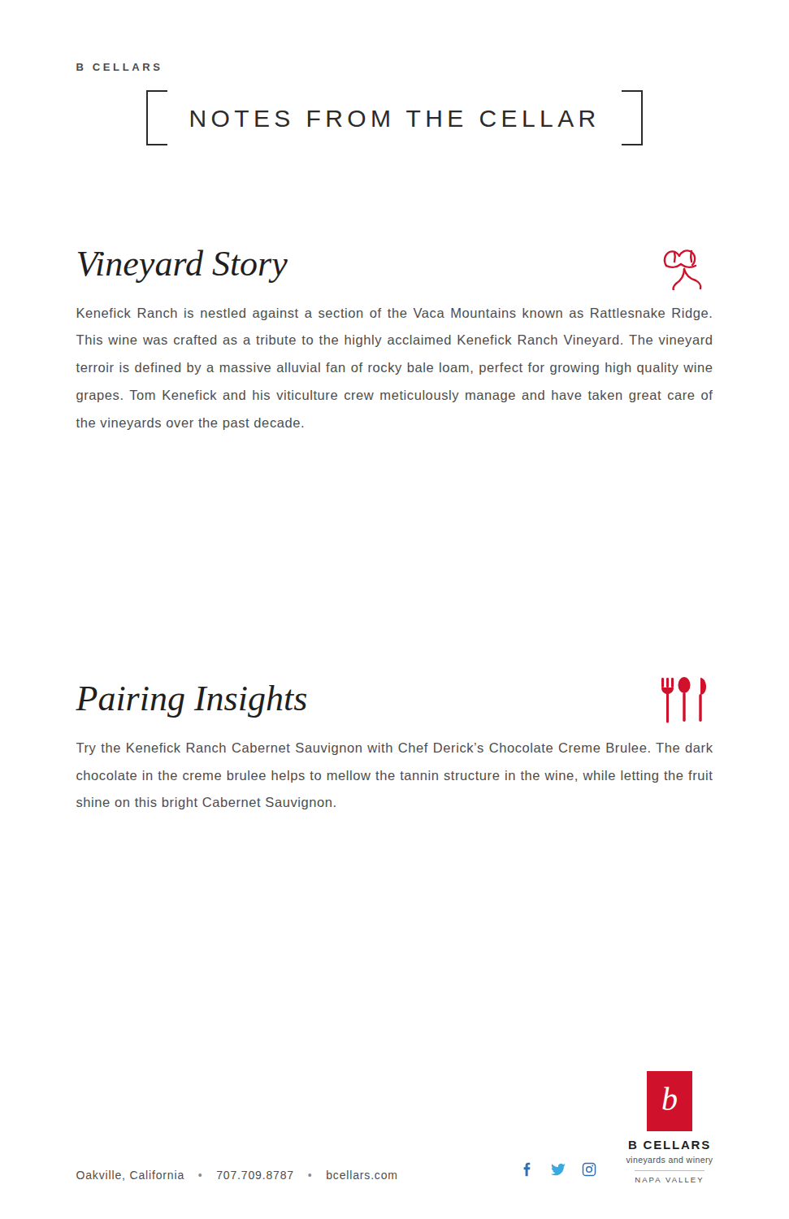B CELLARS
NOTES FROM THE CELLAR
Vineyard Story
Kenefick Ranch is nestled against a section of the Vaca Mountains known as Rattlesnake Ridge. This wine was crafted as a tribute to the highly acclaimed Kenefick Ranch Vineyard. The vineyard terroir is defined by a massive alluvial fan of rocky bale loam, perfect for growing high quality wine grapes. Tom Kenefick and his viticulture crew meticulously manage and have taken great care of the vineyards over the past decade.
Pairing Insights
Try the Kenefick Ranch Cabernet Sauvignon with Chef Derick’s Chocolate Creme Brulee. The dark chocolate in the creme brulee helps to mellow the tannin structure in the wine, while letting the fruit shine on this bright Cabernet Sauvignon.
Oakville, California • 707.709.8787 • bcellars.com
b
B CELLARS
vineyards and winery
NAPA VALLEY